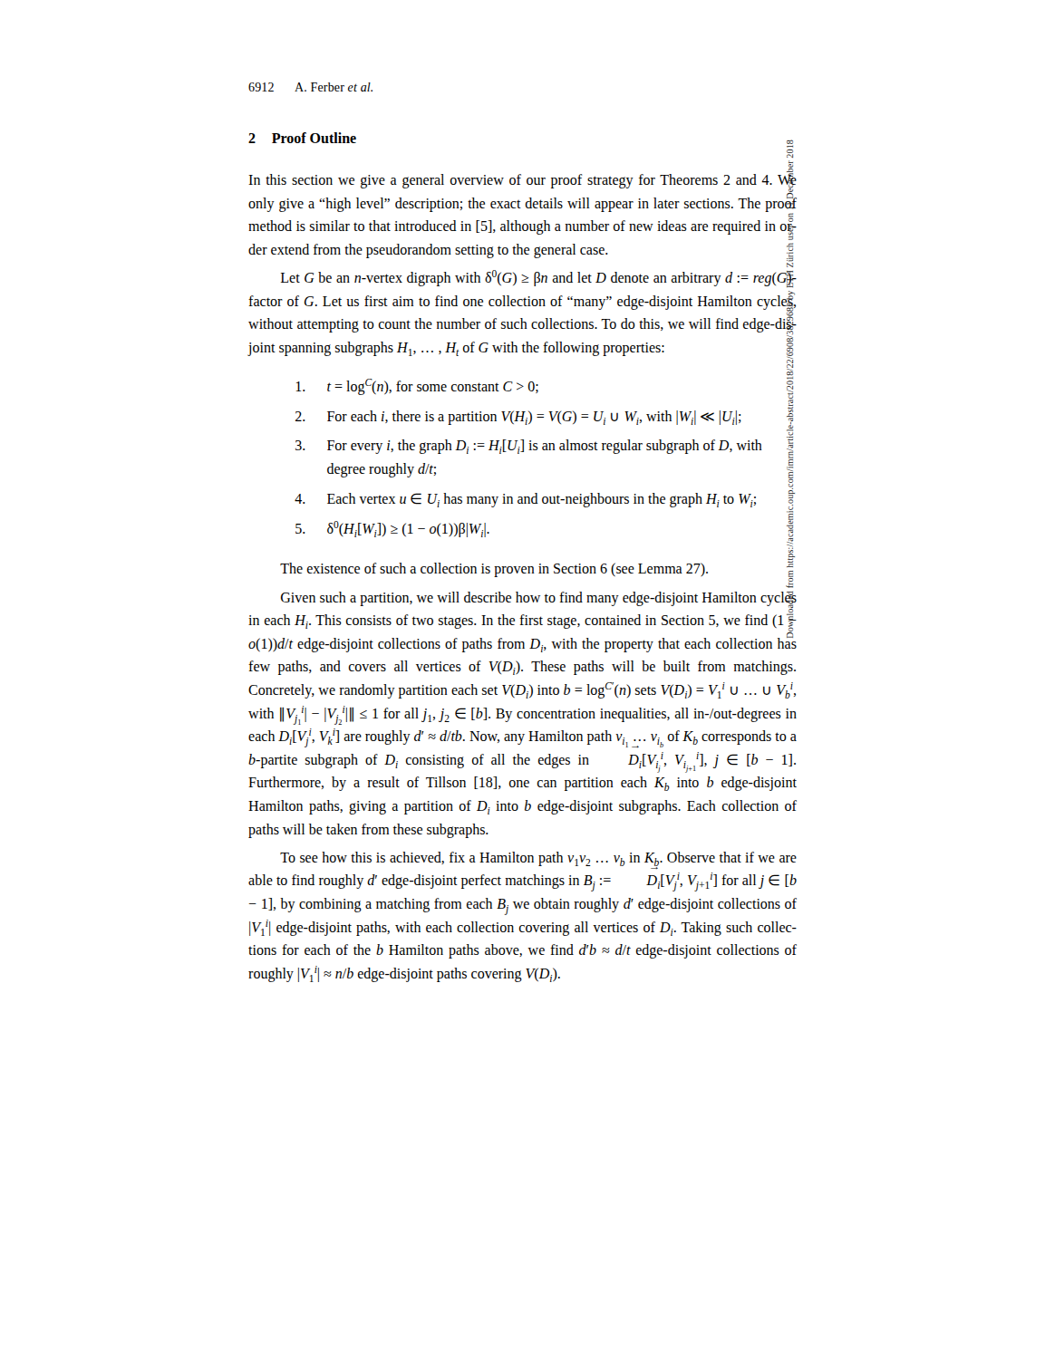Downloaded from https://academic.oup.com/imrn/article-abstract/2018/22/6908/3829683 by ETH Zürich user on 11 December 2018
6912 A. Ferber et al.
2 Proof Outline
In this section we give a general overview of our proof strategy for Theorems 2 and 4. We only give a “high level” description; the exact details will appear in later sections. The proof method is similar to that introduced in [5], although a number of new ideas are required in order extend from the pseudorandom setting to the general case.
Let G be an n-vertex digraph with δ0(G) ≥ βn and let D denote an arbitrary d := reg(G)-factor of G. Let us first aim to find one collection of “many” edge-disjoint Hamilton cycles, without attempting to count the number of such collections. To do this, we will find edge-disjoint spanning subgraphs H1, … , Ht of G with the following properties:
1. t = logC(n), for some constant C > 0;
2. For each i, there is a partition V(Hi) = V(G) = Ui ∪ Wi, with |Wi| ≪ |Ui|;
3. For every i, the graph Di := Hi[Ui] is an almost regular subgraph of D, with degree roughly d/t;
4. Each vertex u ∈ Ui has many in and out-neighbours in the graph Hi to Wi;
5. δ0(Hi[Wi]) ≥ (1 − o(1))β|Wi|.
The existence of such a collection is proven in Section 6 (see Lemma 27).
Given such a partition, we will describe how to find many edge-disjoint Hamilton cycles in each Hi. This consists of two stages. In the first stage, contained in Section 5, we find (1 − o(1))d/t edge-disjoint collections of paths from Di, with the property that each collection has few paths, and covers all vertices of V(Di). These paths will be built from matchings. Concretely, we randomly partition each set V(Di) into b = logC′(n) sets V(Di) = V1i ∪ … ∪ Vbi, with ∥Vj1i| − |Vj2i|∥ ≤ 1 for all j1, j2 ∈ [b]. By concentration inequalities, all in-/out-degrees in each Di[Vji, Vki] are roughly d′ ≈ d/tb. Now, any Hamilton path vi1 … vib of Kb corresponds to a b-partite subgraph of Di consisting of all the edges in Di[Viji, Vij+1i], j ∈ [b − 1]. Furthermore, by a result of Tillson [18], one can partition each Kb into b edge-disjoint Hamilton paths, giving a partition of Di into b edge-disjoint subgraphs. Each collection of paths will be taken from these subgraphs.
To see how this is achieved, fix a Hamilton path v1v2 … vb in Kb. Observe that if we are able to find roughly d′ edge-disjoint perfect matchings in Bj := Di[Vji, Vj+1i] for all j ∈ [b − 1], by combining a matching from each Bj we obtain roughly d′ edge-disjoint collections of |V1i| edge-disjoint paths, with each collection covering all vertices of Di. Taking such collections for each of the b Hamilton paths above, we find d′b ≈ d/t edge-disjoint collections of roughly |V1i| ≈ n/b edge-disjoint paths covering V(Di).